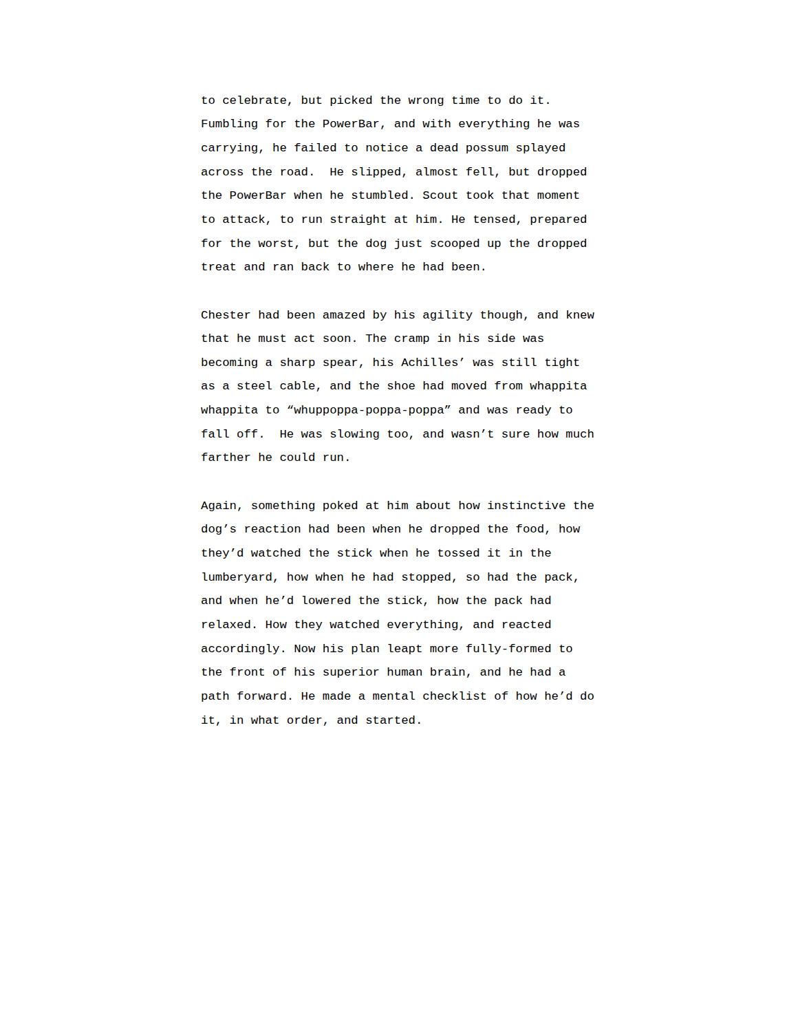to celebrate, but picked the wrong time to do it. Fumbling for the PowerBar, and with everything he was carrying, he failed to notice a dead possum splayed across the road. He slipped, almost fell, but dropped the PowerBar when he stumbled. Scout took that moment to attack, to run straight at him. He tensed, prepared for the worst, but the dog just scooped up the dropped treat and ran back to where he had been.
Chester had been amazed by his agility though, and knew that he must act soon. The cramp in his side was becoming a sharp spear, his Achilles’ was still tight as a steel cable, and the shoe had moved from whappita whappita to “whuppoppa-poppa-poppa” and was ready to fall off. He was slowing too, and wasn’t sure how much farther he could run.
Again, something poked at him about how instinctive the dog’s reaction had been when he dropped the food, how they’d watched the stick when he tossed it in the lumberyard, how when he had stopped, so had the pack, and when he’d lowered the stick, how the pack had relaxed. How they watched everything, and reacted accordingly. Now his plan leapt more fully-formed to the front of his superior human brain, and he had a path forward. He made a mental checklist of how he’d do it, in what order, and started.